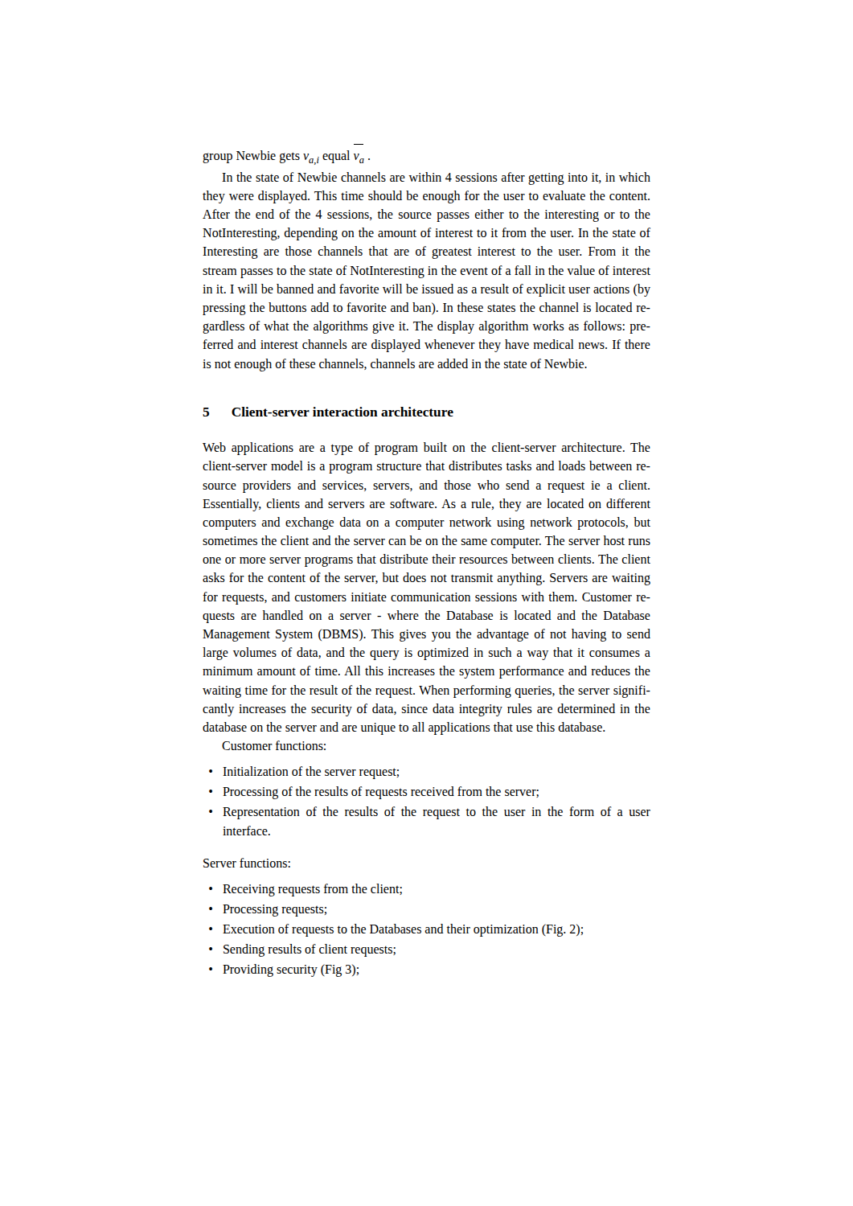group Newbie gets va,i equal va .
In the state of Newbie channels are within 4 sessions after getting into it, in which they were displayed. This time should be enough for the user to evaluate the content. After the end of the 4 sessions, the source passes either to the interesting or to the NotInteresting, depending on the amount of interest to it from the user. In the state of Interesting are those channels that are of greatest interest to the user. From it the stream passes to the state of NotInteresting in the event of a fall in the value of interest in it. I will be banned and favorite will be issued as a result of explicit user actions (by pressing the buttons add to favorite and ban). In these states the channel is located regardless of what the algorithms give it. The display algorithm works as follows: preferred and interest channels are displayed whenever they have medical news. If there is not enough of these channels, channels are added in the state of Newbie.
5 Client-server interaction architecture
Web applications are a type of program built on the client-server architecture. The client-server model is a program structure that distributes tasks and loads between resource providers and services, servers, and those who send a request ie a client. Essentially, clients and servers are software. As a rule, they are located on different computers and exchange data on a computer network using network protocols, but sometimes the client and the server can be on the same computer. The server host runs one or more server programs that distribute their resources between clients. The client asks for the content of the server, but does not transmit anything. Servers are waiting for requests, and customers initiate communication sessions with them. Customer requests are handled on a server - where the Database is located and the Database Management System (DBMS). This gives you the advantage of not having to send large volumes of data, and the query is optimized in such a way that it consumes a minimum amount of time. All this increases the system performance and reduces the waiting time for the result of the request. When performing queries, the server significantly increases the security of data, since data integrity rules are determined in the database on the server and are unique to all applications that use this database.
Customer functions:
Initialization of the server request;
Processing of the results of requests received from the server;
Representation of the results of the request to the user in the form of a user interface.
Server functions:
Receiving requests from the client;
Processing requests;
Execution of requests to the Databases and their optimization (Fig. 2);
Sending results of client requests;
Providing security (Fig 3);